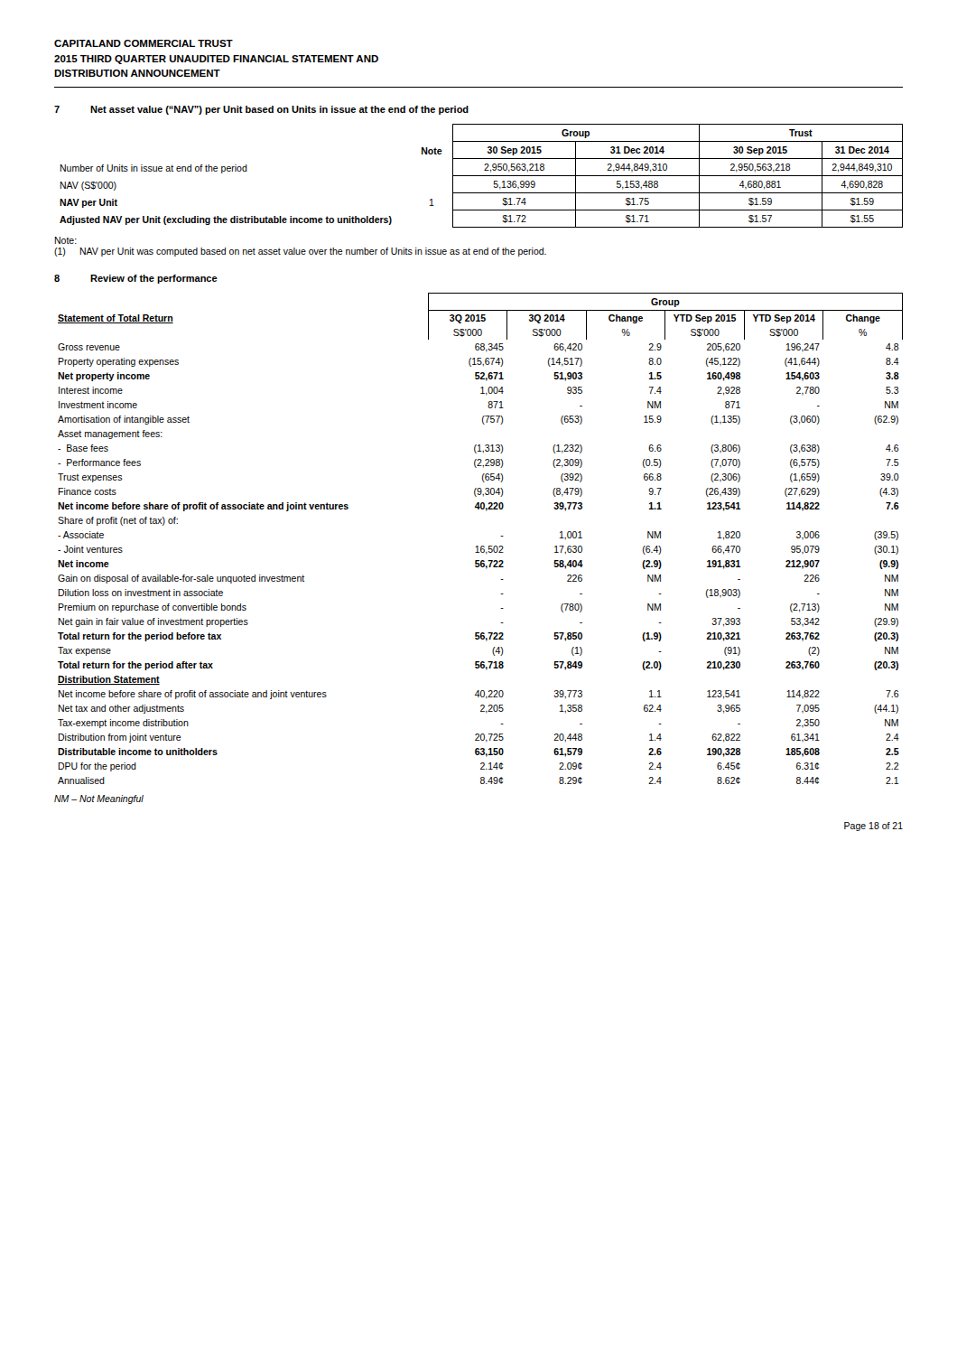CAPITALAND COMMERCIAL TRUST
2015 THIRD QUARTER UNAUDITED FINANCIAL STATEMENT AND
DISTRIBUTION ANNOUNCEMENT
7
Net asset value (“NAV”) per Unit based on Units in issue at the end of the period
| | | Group | Trust |
| --- | --- | --- | --- |
| | Note | 30 Sep 2015 | 31 Dec 2014 | 30 Sep 2015 | 31 Dec 2014 |
| Number of Units in issue at end of the period | | 2,950,563,218 | 2,944,849,310 | 2,950,563,218 | 2,944,849,310 |
| NAV (S$'000) | | 5,136,999 | 5,153,488 | 4,680,881 | 4,690,828 |
| NAV per Unit | 1 | $1.74 | $1.75 | $1.59 | $1.59 |
| Adjusted NAV per Unit (excluding the distributable income to unitholders) | | $1.72 | $1.71 | $1.57 | $1.55 |
Note:
(1)
NAV per Unit was computed based on net asset value over the number of Units in issue as at end of the period.
8
Review of the performance
| | Group |
| Statement of Total Return | 3Q 2015 | 3Q 2014 | Change | YTD Sep 2015 | YTD Sep 2014 | Change |
| | S$'000 | S$'000 | % | S$'000 | S$'000 | % |
| Gross revenue | 68,345 | 66,420 | 2.9 | 205,620 | 196,247 | 4.8 |
| Property operating expenses | (15,674) | (14,517) | 8.0 | (45,122) | (41,644) | 8.4 |
| Net property income | 52,671 | 51,903 | 1.5 | 160,498 | 154,603 | 3.8 |
| Interest income | 1,004 | 935 | 7.4 | 2,928 | 2,780 | 5.3 |
| Investment income | 871 | - | NM | 871 | - | NM |
| Amortisation of intangible asset | (757) | (653) | 15.9 | (1,135) | (3,060) | (62.9) |
| Asset management fees: | | | | | | |
| - Base fees | (1,313) | (1,232) | 6.6 | (3,806) | (3,638) | 4.6 |
| - Performance fees | (2,298) | (2,309) | (0.5) | (7,070) | (6,575) | 7.5 |
| Trust expenses | (654) | (392) | 66.8 | (2,306) | (1,659) | 39.0 |
| Finance costs | (9,304) | (8,479) | 9.7 | (26,439) | (27,629) | (4.3) |
| Net income before share of profit of associate and joint ventures | 40,220 | 39,773 | 1.1 | 123,541 | 114,822 | 7.6 |
| Share of profit (net of tax) of: | | | | | | |
| - Associate | - | 1,001 | NM | 1,820 | 3,006 | (39.5) |
| - Joint ventures | 16,502 | 17,630 | (6.4) | 66,470 | 95,079 | (30.1) |
| Net income | 56,722 | 58,404 | (2.9) | 191,831 | 212,907 | (9.9) |
| Gain on disposal of available-for-sale unquoted investment | - | 226 | NM | - | 226 | NM |
| Dilution loss on investment in associate | - | - | - | (18,903) | - | NM |
| Premium on repurchase of convertible bonds | - | (780) | NM | - | (2,713) | NM |
| Net gain in fair value of investment properties | - | - | - | 37,393 | 53,342 | (29.9) |
| Total return for the period before tax | 56,722 | 57,850 | (1.9) | 210,321 | 263,762 | (20.3) |
| Tax expense | (4) | (1) | - | (91) | (2) | NM |
| Total return for the period after tax | 56,718 | 57,849 | (2.0) | 210,230 | 263,760 | (20.3) |
| Distribution Statement | | | | | | |
| Net income before share of profit of associate and joint ventures | 40,220 | 39,773 | 1.1 | 123,541 | 114,822 | 7.6 |
| Net tax and other adjustments | 2,205 | 1,358 | 62.4 | 3,965 | 7,095 | (44.1) |
| Tax-exempt income distribution | - | - | - | - | 2,350 | NM |
| Distribution from joint venture | 20,725 | 20,448 | 1.4 | 62,822 | 61,341 | 2.4 |
| Distributable income to unitholders | 63,150 | 61,579 | 2.6 | 190,328 | 185,608 | 2.5 |
| DPU for the period | 2.14¢ | 2.09¢ | 2.4 | 6.45¢ | 6.31¢ | 2.2 |
| Annualised | 8.49¢ | 8.29¢ | 2.4 | 8.62¢ | 8.44¢ | 2.1 |
NM – Not Meaningful
Page 18 of 21